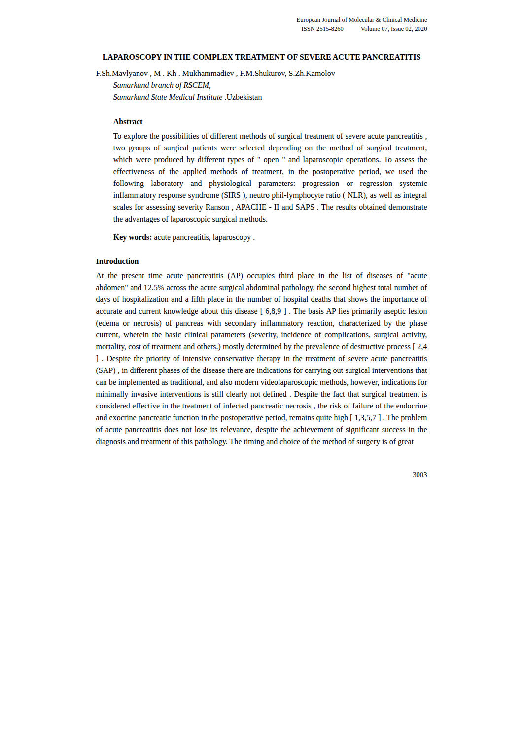European Journal of Molecular & Clinical Medicine
ISSN 2515-8260 Volume 07, Issue 02, 2020
Laparoscopy in the Complex Treatment of Severe Acute Pancreatitis
F.Sh.Mavlyanov , M . Kh . Mukhammadiev , F.M.Shukurov, S.Zh.Kamolov
Samarkand branch of RSCEM,
Samarkand State Medical Institute .Uzbekistan
Abstract
To explore the possibilities of different methods of surgical treatment of severe acute pancreatitis , two groups of surgical patients were selected depending on the method of surgical treatment, which were produced by different types of " open " and laparoscopic operations. To assess the effectiveness of the applied methods of treatment, in the postoperative period, we used the following laboratory and physiological parameters: progression or regression systemic inflammatory response syndrome (SIRS ), neutro phil-lymphocyte ratio ( NLR), as well as integral scales for assessing severity Ranson , APACHE - II and SAPS . The results obtained demonstrate the advantages of laparoscopic surgical methods.
Key words: acute pancreatitis, laparoscopy .
Introduction
At the present time acute pancreatitis (AP) occupies third place in the list of diseases of "acute abdomen" and 12.5% across the acute surgical abdominal pathology, the second highest total number of days of hospitalization and a fifth place in the number of hospital deaths that shows the importance of accurate and current knowledge about this disease [ 6,8,9 ] . The basis AP lies primarily aseptic lesion (edema or necrosis) of pancreas with secondary inflammatory reaction, characterized by the phase current, wherein the basic clinical parameters (severity, incidence of complications, surgical activity, mortality, cost of treatment and others.) mostly determined by the prevalence of destructive process [ 2,4 ] . Despite the priority of intensive conservative therapy in the treatment of severe acute pancreatitis (SAP) , in different phases of the disease there are indications for carrying out surgical interventions that can be implemented as traditional, and also modern videolaparoscopic methods, however, indications for minimally invasive interventions is still clearly not defined . Despite the fact that surgical treatment is considered effective in the treatment of infected pancreatic necrosis , the risk of failure of the endocrine and exocrine pancreatic function in the postoperative period, remains quite high [ 1,3,5,7 ] . The problem of acute pancreatitis does not lose its relevance, despite the achievement of significant success in the diagnosis and treatment of this pathology. The timing and choice of the method of surgery is of great
3003